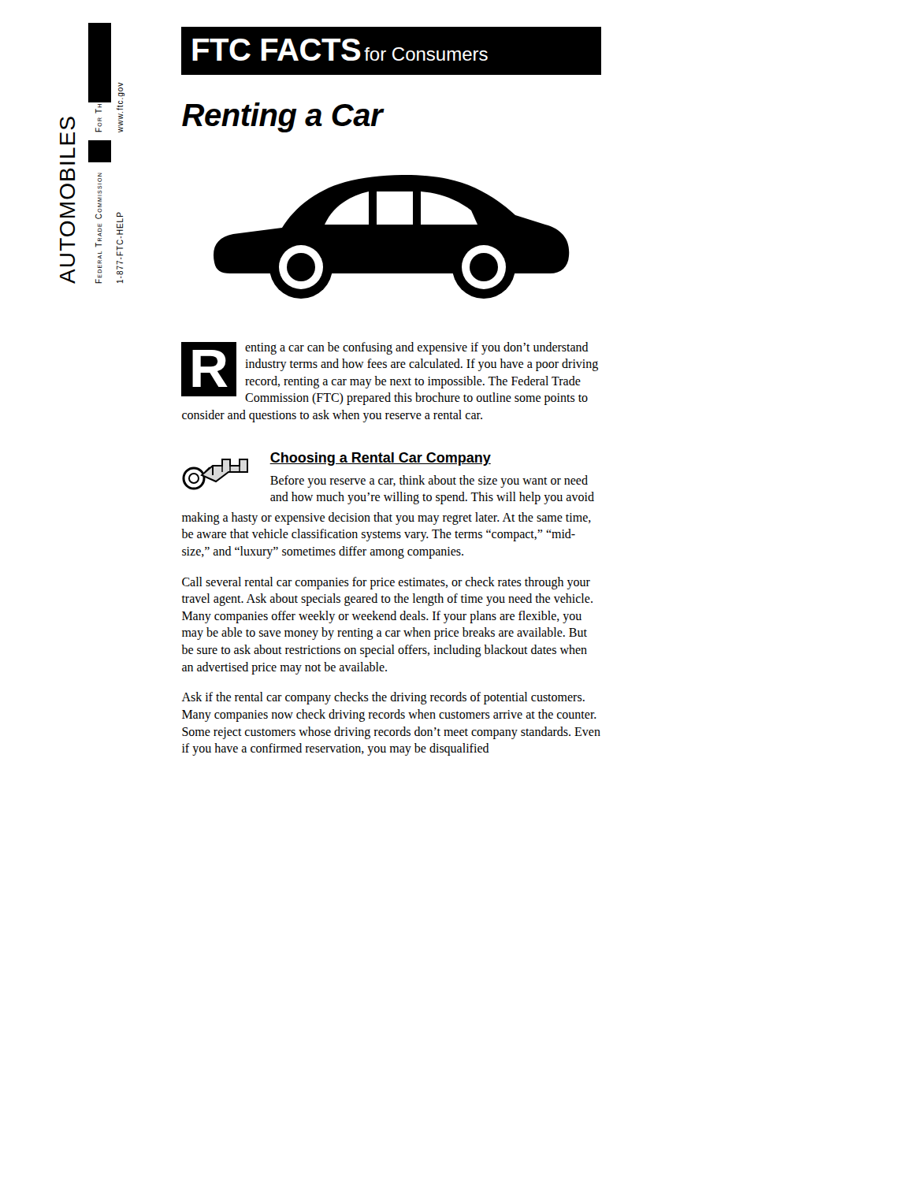AUTOMOBILES
Federal Trade Commission
For The Consumer
1-877-FTC-HELP
www.ftc.gov
FTC FACTS for Consumers
Renting a Car
R
enting a car can be confusing and expensive if you don’t understand industry terms and how fees are calculated. If you have a poor driving record, renting a car may be next to impossible. The Federal Trade Commission (FTC) prepared this brochure to outline some points to consider and questions to ask when you reserve a rental car.
Choosing a Rental Car Company
Before you reserve a car, think about the size you want or need and how much you’re willing to spend. This will help you avoid
making a hasty or expensive decision that you may regret later. At the same time, be aware that vehicle classification systems vary. The terms “compact,” “mid-size,” and “luxury” sometimes differ among companies.
Call several rental car companies for price estimates, or check rates through your travel agent. Ask about specials geared to the length of time you need the vehicle. Many companies offer weekly or weekend deals. If your plans are flexible, you may be able to save money by renting a car when price breaks are available. But be sure to ask about restrictions on special offers, including blackout dates when an advertised price may not be available.
Ask if the rental car company checks the driving records of potential customers. Many companies now check driving records when customers arrive at the counter. Some reject customers whose driving records don’t meet company standards. Even if you have a confirmed reservation, you may be disqualified